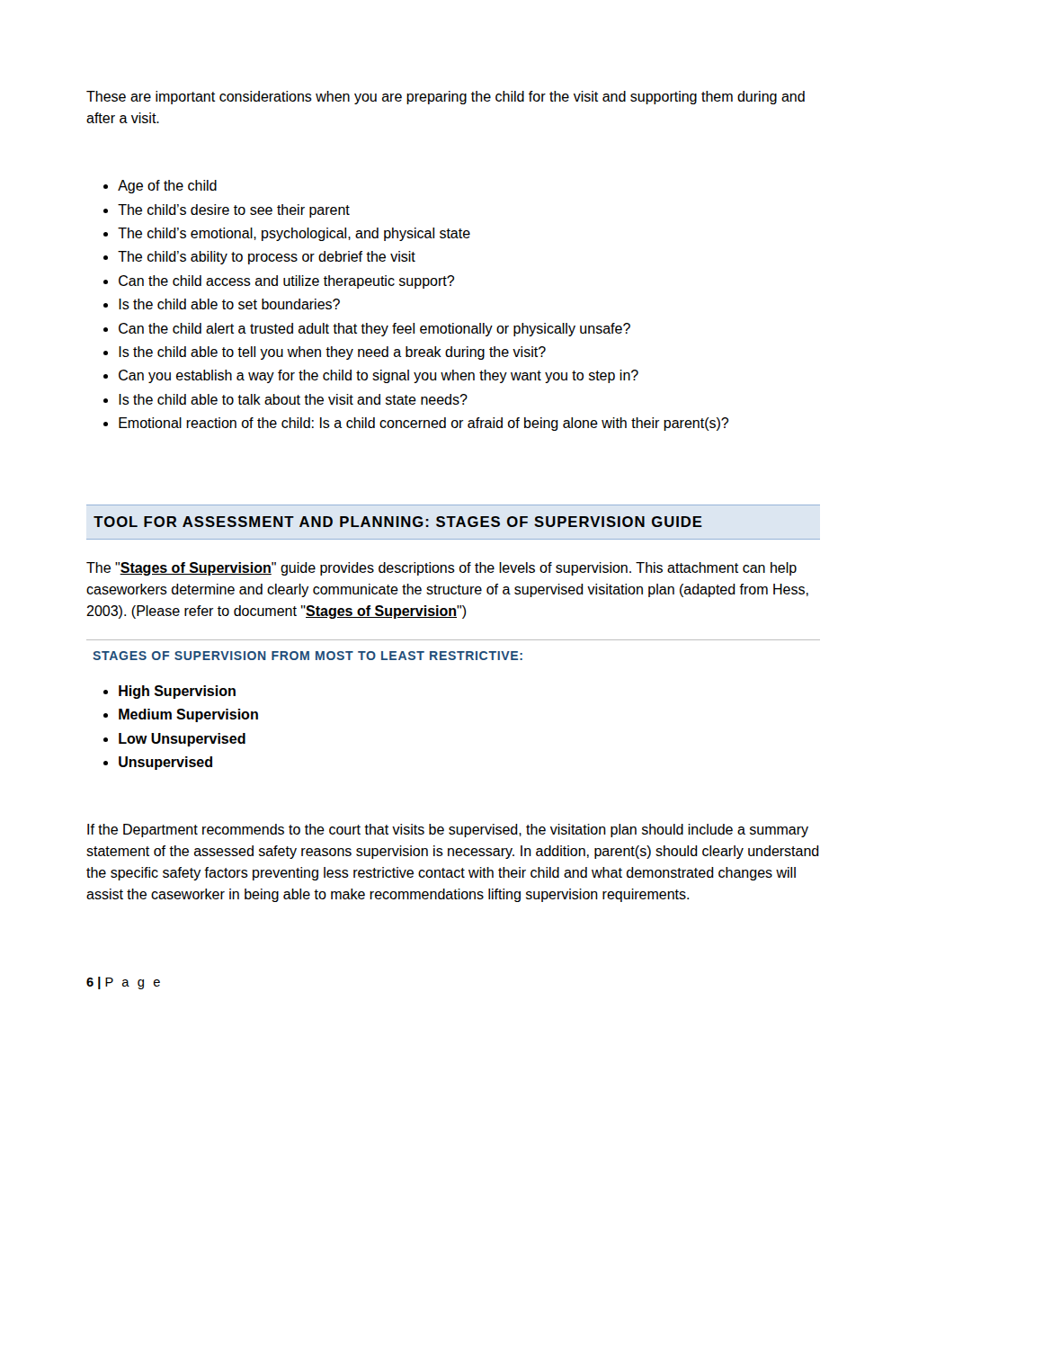These are important considerations when you are preparing the child for the visit and supporting them during and after a visit.
Age of the child
The child’s desire to see their parent
The child’s emotional, psychological, and physical state
The child’s ability to process or debrief the visit
Can the child access and utilize therapeutic support?
Is the child able to set boundaries?
Can the child alert a trusted adult that they feel emotionally or physically unsafe?
Is the child able to tell you when they need a break during the visit?
Can you establish a way for the child to signal you when they want you to step in?
Is the child able to talk about the visit and state needs?
Emotional reaction of the child: Is a child concerned or afraid of being alone with their parent(s)?
TOOL FOR ASSESSMENT AND PLANNING: STAGES OF SUPERVISION GUIDE
The "Stages of Supervision" guide provides descriptions of the levels of supervision. This attachment can help caseworkers determine and clearly communicate the structure of a supervised visitation plan (adapted from Hess, 2003). (Please refer to document "Stages of Supervision")
STAGES OF SUPERVISION FROM MOST TO LEAST RESTRICTIVE:
High Supervision
Medium Supervision
Low Unsupervised
Unsupervised
If the Department recommends to the court that visits be supervised, the visitation plan should include a summary statement of the assessed safety reasons supervision is necessary. In addition, parent(s) should clearly understand the specific safety factors preventing less restrictive contact with their child and what demonstrated changes will assist the caseworker in being able to make recommendations lifting supervision requirements.
6 | P a g e